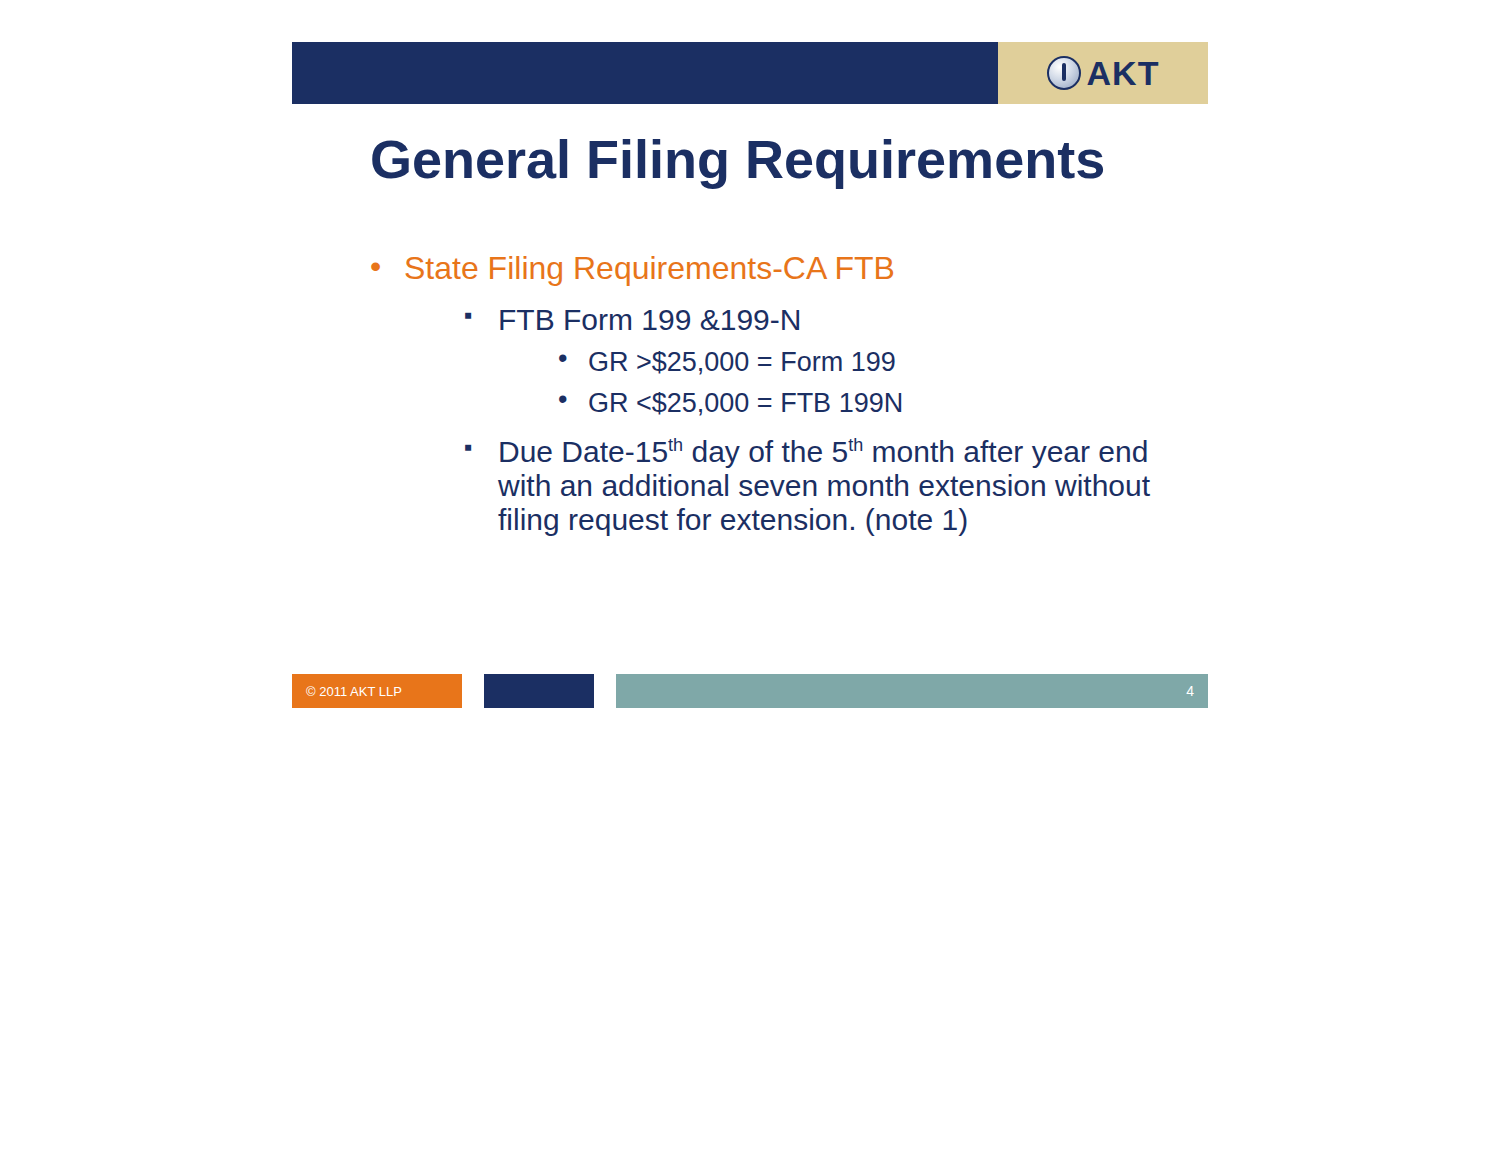AKT
General Filing Requirements
State Filing Requirements-CA FTB
FTB Form 199 &199-N
GR >$25,000 = Form 199
GR <$25,000 = FTB 199N
Due Date-15th day of the 5th month after year end with an additional seven month extension without filing request for extension. (note 1)
© 2011 AKT LLP
4